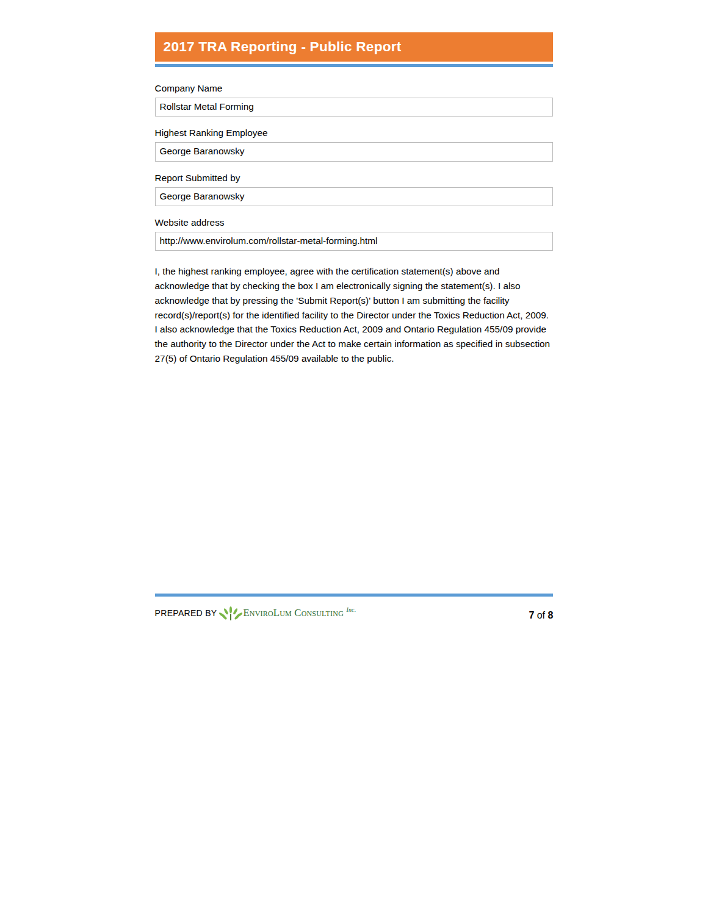2017 TRA Reporting - Public Report
Company Name
Rollstar Metal Forming
Highest Ranking Employee
George Baranowsky
Report Submitted by
George Baranowsky
Website address
http://www.envirolum.com/rollstar-metal-forming.html
I, the highest ranking employee, agree with the certification statement(s) above and acknowledge that by checking the box I am electronically signing the statement(s). I also acknowledge that by pressing the 'Submit Report(s)' button I am submitting the facility record(s)/report(s) for the identified facility to the Director under the Toxics Reduction Act, 2009. I also acknowledge that the Toxics Reduction Act, 2009 and Ontario Regulation 455/09 provide the authority to the Director under the Act to make certain information as specified in subsection 27(5) of Ontario Regulation 455/09 available to the public.
PREPARED BY ENVIROLUM CONSULTING Inc.
7 of 8